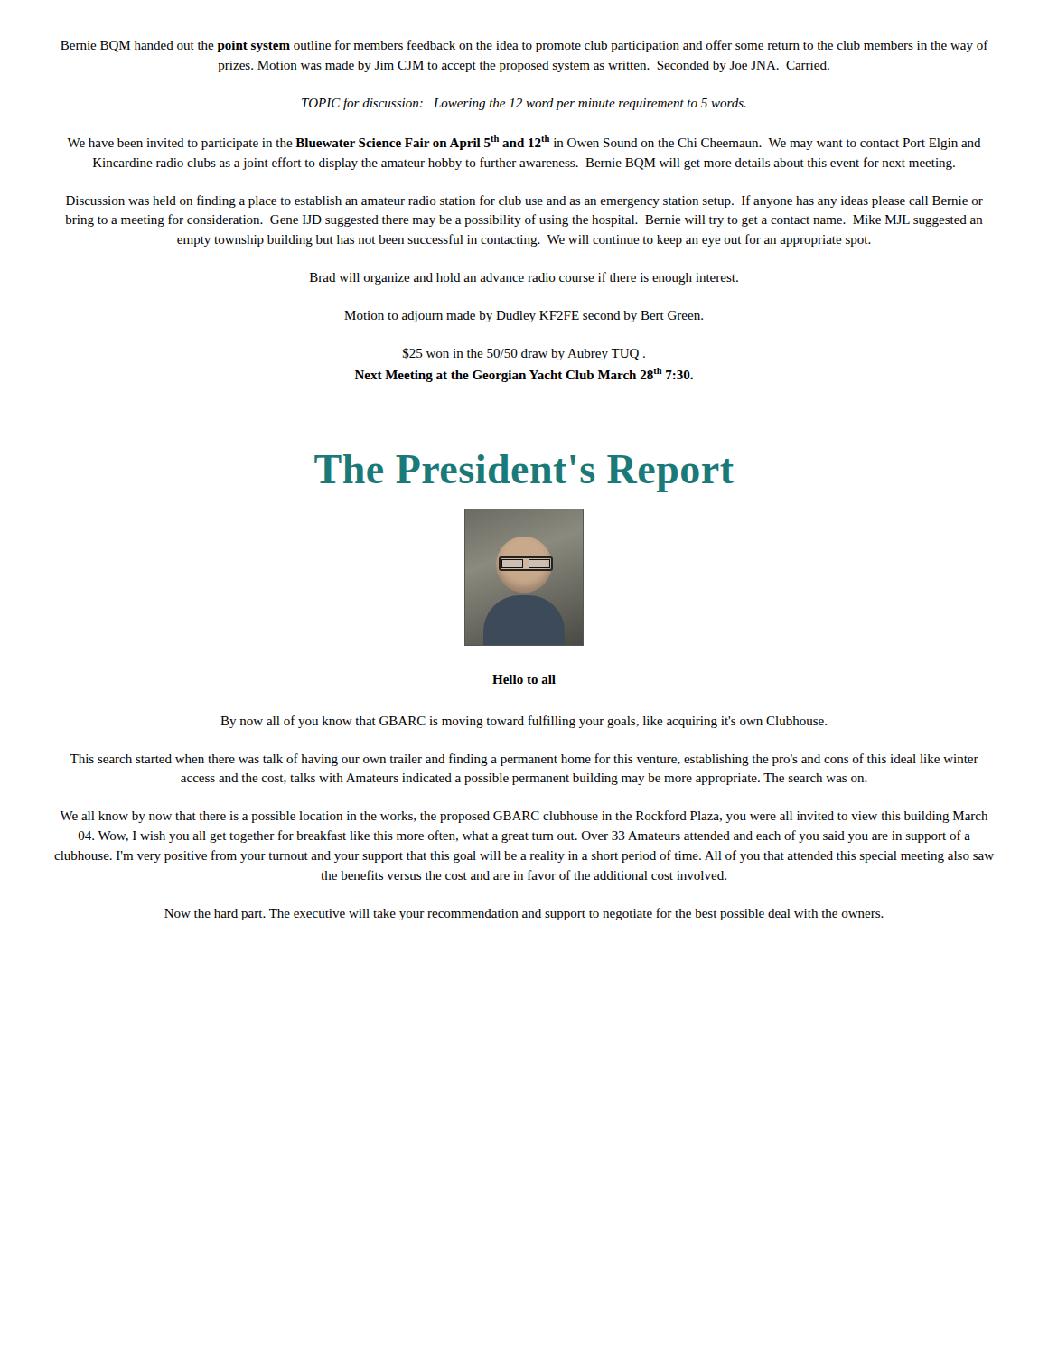Bernie BQM handed out the point system outline for members feedback on the idea to promote club participation and offer some return to the club members in the way of prizes. Motion was made by Jim CJM to accept the proposed system as written. Seconded by Joe JNA. Carried.
TOPIC for discussion: Lowering the 12 word per minute requirement to 5 words.
We have been invited to participate in the Bluewater Science Fair on April 5th and 12th in Owen Sound on the Chi Cheemaun. We may want to contact Port Elgin and Kincardine radio clubs as a joint effort to display the amateur hobby to further awareness. Bernie BQM will get more details about this event for next meeting.
Discussion was held on finding a place to establish an amateur radio station for club use and as an emergency station setup. If anyone has any ideas please call Bernie or bring to a meeting for consideration. Gene IJD suggested there may be a possibility of using the hospital. Bernie will try to get a contact name. Mike MJL suggested an empty township building but has not been successful in contacting. We will continue to keep an eye out for an appropriate spot.
Brad will organize and hold an advance radio course if there is enough interest.
Motion to adjourn made by Dudley KF2FE second by Bert Green.
$25 won in the 50/50 draw by Aubrey TUQ .
Next Meeting at the Georgian Yacht Club March 28th 7:30.
The President's Report
Hello to all
By now all of you know that GBARC is moving toward fulfilling your goals, like acquiring it's own Clubhouse.
This search started when there was talk of having our own trailer and finding a permanent home for this venture, establishing the pro's and cons of this ideal like winter access and the cost, talks with Amateurs indicated a possible permanent building may be more appropriate. The search was on.
We all know by now that there is a possible location in the works, the proposed GBARC clubhouse in the Rockford Plaza, you were all invited to view this building March 04. Wow, I wish you all get together for breakfast like this more often, what a great turn out. Over 33 Amateurs attended and each of you said you are in support of a clubhouse. I'm very positive from your turnout and your support that this goal will be a reality in a short period of time. All of you that attended this special meeting also saw the benefits versus the cost and are in favor of the additional cost involved.
Now the hard part. The executive will take your recommendation and support to negotiate for the best possible deal with the owners.